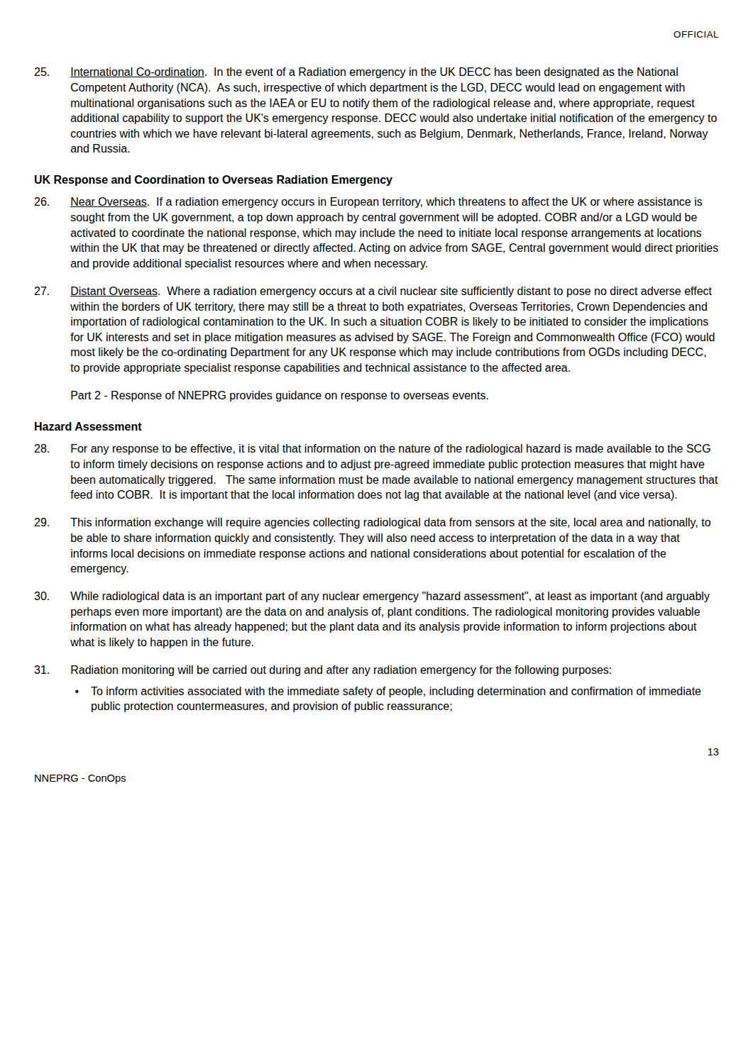OFFICIAL
25. International Co-ordination. In the event of a Radiation emergency in the UK DECC has been designated as the National Competent Authority (NCA). As such, irrespective of which department is the LGD, DECC would lead on engagement with multinational organisations such as the IAEA or EU to notify them of the radiological release and, where appropriate, request additional capability to support the UK's emergency response. DECC would also undertake initial notification of the emergency to countries with which we have relevant bi-lateral agreements, such as Belgium, Denmark, Netherlands, France, Ireland, Norway and Russia.
UK Response and Coordination to Overseas Radiation Emergency
26. Near Overseas. If a radiation emergency occurs in European territory, which threatens to affect the UK or where assistance is sought from the UK government, a top down approach by central government will be adopted. COBR and/or a LGD would be activated to coordinate the national response, which may include the need to initiate local response arrangements at locations within the UK that may be threatened or directly affected. Acting on advice from SAGE, Central government would direct priorities and provide additional specialist resources where and when necessary.
27. Distant Overseas. Where a radiation emergency occurs at a civil nuclear site sufficiently distant to pose no direct adverse effect within the borders of UK territory, there may still be a threat to both expatriates, Overseas Territories, Crown Dependencies and importation of radiological contamination to the UK. In such a situation COBR is likely to be initiated to consider the implications for UK interests and set in place mitigation measures as advised by SAGE. The Foreign and Commonwealth Office (FCO) would most likely be the co-ordinating Department for any UK response which may include contributions from OGDs including DECC, to provide appropriate specialist response capabilities and technical assistance to the affected area.
Part 2 - Response of NNEPRG provides guidance on response to overseas events.
Hazard Assessment
28. For any response to be effective, it is vital that information on the nature of the radiological hazard is made available to the SCG to inform timely decisions on response actions and to adjust pre-agreed immediate public protection measures that might have been automatically triggered. The same information must be made available to national emergency management structures that feed into COBR. It is important that the local information does not lag that available at the national level (and vice versa).
29. This information exchange will require agencies collecting radiological data from sensors at the site, local area and nationally, to be able to share information quickly and consistently. They will also need access to interpretation of the data in a way that informs local decisions on immediate response actions and national considerations about potential for escalation of the emergency.
30. While radiological data is an important part of any nuclear emergency "hazard assessment", at least as important (and arguably perhaps even more important) are the data on and analysis of, plant conditions. The radiological monitoring provides valuable information on what has already happened; but the plant data and its analysis provide information to inform projections about what is likely to happen in the future.
31. Radiation monitoring will be carried out during and after any radiation emergency for the following purposes:
To inform activities associated with the immediate safety of people, including determination and confirmation of immediate public protection countermeasures, and provision of public reassurance;
13
NNEPRG - ConOps